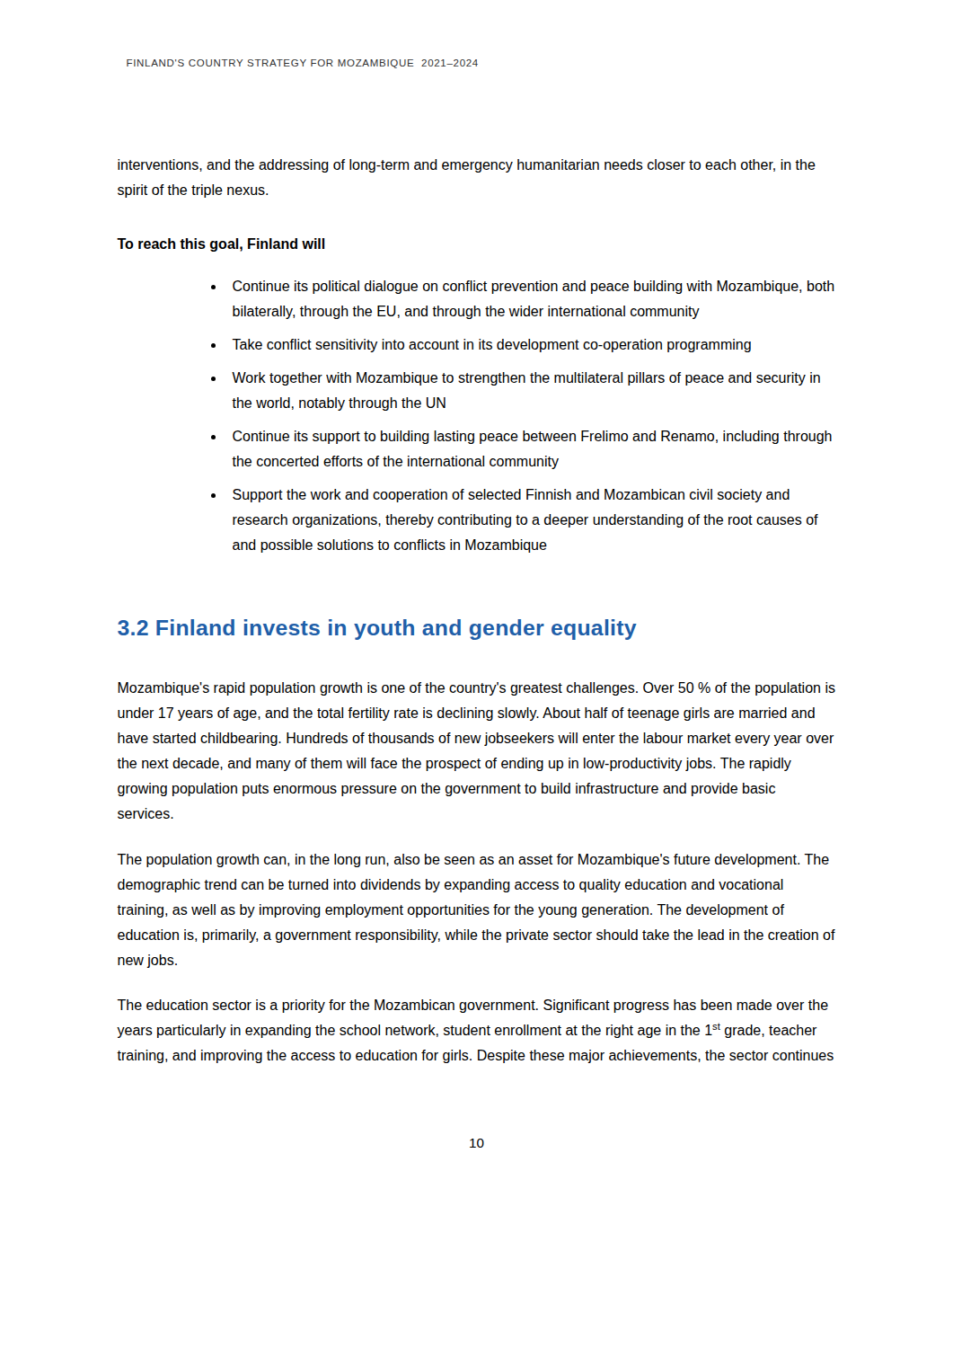FINLAND'S COUNTRY STRATEGY FOR MOZAMBIQUE 2021–2024
interventions, and the addressing of long-term and emergency humanitarian needs closer to each other, in the spirit of the triple nexus.
To reach this goal, Finland will
Continue its political dialogue on conflict prevention and peace building with Mozambique, both bilaterally, through the EU, and through the wider international community
Take conflict sensitivity into account in its development co-operation programming
Work together with Mozambique to strengthen the multilateral pillars of peace and security in the world, notably through the UN
Continue its support to building lasting peace between Frelimo and Renamo, including through the concerted efforts of the international community
Support the work and cooperation of selected Finnish and Mozambican civil society and research organizations, thereby contributing to a deeper understanding of the root causes of and possible solutions to conflicts in Mozambique
3.2 Finland invests in youth and gender equality
Mozambique's rapid population growth is one of the country's greatest challenges. Over 50 % of the population is under 17 years of age, and the total fertility rate is declining slowly. About half of teenage girls are married and have started childbearing. Hundreds of thousands of new jobseekers will enter the labour market every year over the next decade, and many of them will face the prospect of ending up in low-productivity jobs. The rapidly growing population puts enormous pressure on the government to build infrastructure and provide basic services.
The population growth can, in the long run, also be seen as an asset for Mozambique's future development. The demographic trend can be turned into dividends by expanding access to quality education and vocational training, as well as by improving employment opportunities for the young generation. The development of education is, primarily, a government responsibility, while the private sector should take the lead in the creation of new jobs.
The education sector is a priority for the Mozambican government. Significant progress has been made over the years particularly in expanding the school network, student enrollment at the right age in the 1st grade, teacher training, and improving the access to education for girls. Despite these major achievements, the sector continues
10